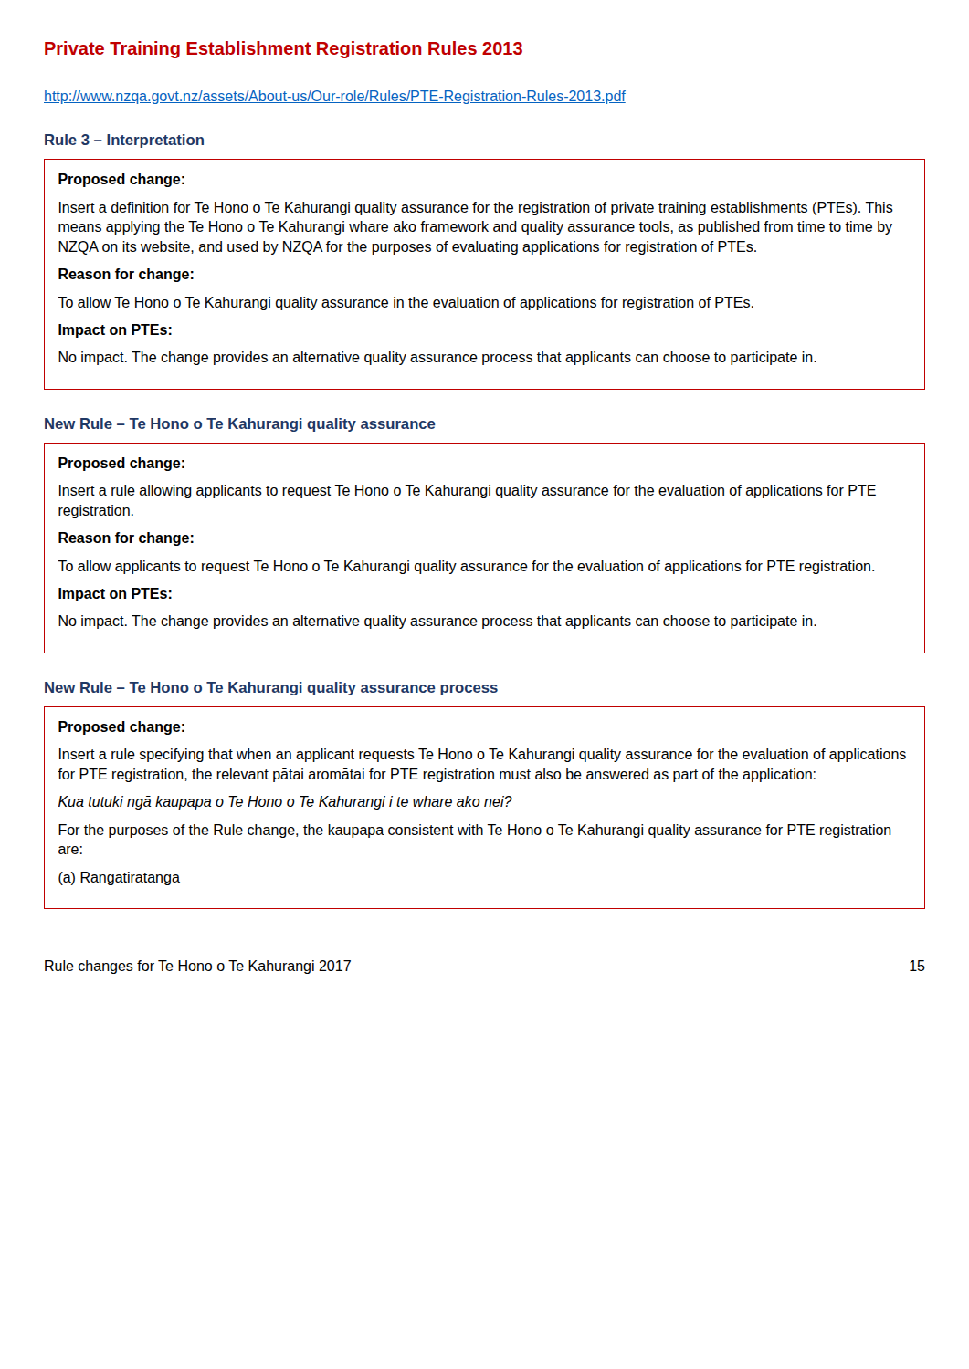Private Training Establishment Registration Rules 2013
http://www.nzqa.govt.nz/assets/About-us/Our-role/Rules/PTE-Registration-Rules-2013.pdf
Rule 3 – Interpretation
Proposed change:
Insert a definition for Te Hono o Te Kahurangi quality assurance for the registration of private training establishments (PTEs). This means applying the Te Hono o Te Kahurangi whare ako framework and quality assurance tools, as published from time to time by NZQA on its website, and used by NZQA for the purposes of evaluating applications for registration of PTEs.
Reason for change:
To allow Te Hono o Te Kahurangi quality assurance in the evaluation of applications for registration of PTEs.
Impact on PTEs:
No impact. The change provides an alternative quality assurance process that applicants can choose to participate in.
New Rule – Te Hono o Te Kahurangi quality assurance
Proposed change:
Insert a rule allowing applicants to request Te Hono o Te Kahurangi quality assurance for the evaluation of applications for PTE registration.
Reason for change:
To allow applicants to request Te Hono o Te Kahurangi quality assurance for the evaluation of applications for PTE registration.
Impact on PTEs:
No impact. The change provides an alternative quality assurance process that applicants can choose to participate in.
New Rule – Te Hono o Te Kahurangi quality assurance process
Proposed change:
Insert a rule specifying that when an applicant requests Te Hono o Te Kahurangi quality assurance for the evaluation of applications for PTE registration, the relevant pātai aromātai for PTE registration must also be answered as part of the application:
Kua tutuki ngā kaupapa o Te Hono o Te Kahurangi i te whare ako nei?
For the purposes of the Rule change, the kaupapa consistent with Te Hono o Te Kahurangi quality assurance for PTE registration are:
(a) Rangatiratanga
Rule changes for Te Hono o Te Kahurangi 2017 15